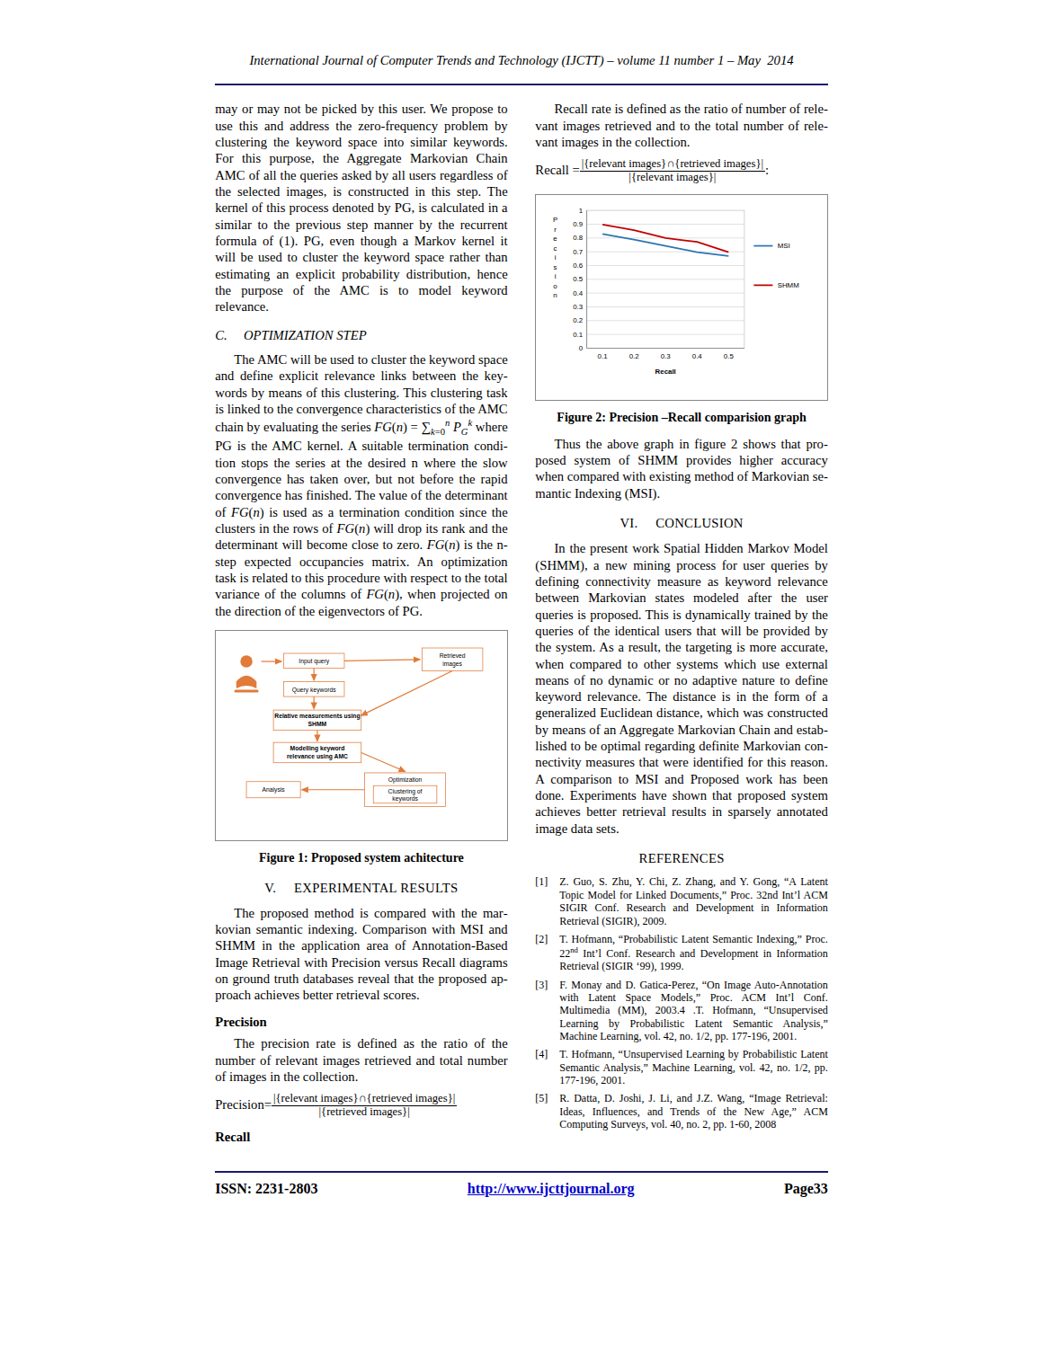International Journal of Computer Trends and Technology (IJCTT) – volume 11 number 1 – May 2014
may or may not be picked by this user. We propose to use this and address the zero-frequency problem by clustering the keyword space into similar keywords. For this purpose, the Aggregate Markovian Chain AMC of all the queries asked by all users regardless of the selected images, is constructed in this step. The kernel of this process denoted by PG, is calculated in a similar to the previous step manner by the recurrent formula of (1). PG, even though a Markov kernel it will be used to cluster the keyword space rather than estimating an explicit probability distribution, hence the purpose of the AMC is to model keyword relevance.
C. OPTIMIZATION STEP
The AMC will be used to cluster the keyword space and define explicit relevance links between the keywords by means of this clustering. This clustering task is linked to the convergence characteristics of the AMC chain by evaluating the series FG(n) = ∑k=0n PGk where PG is the AMC kernel. A suitable termination condition stops the series at the desired n where the slow convergence has taken over, but not before the rapid convergence has finished. The value of the determinant of FG(n) is used as a termination condition since the clusters in the rows of FG(n) will drop its rank and the determinant will become close to zero. FG(n) is the n-step expected occupancies matrix. An optimization task is related to this procedure with respect to the total variance of the columns of FG(n), when projected on the direction of the eigenvectors of PG.
Input query Retrieved images Query keywords Relative measurements using SHMM Modelling keyword relevance using AMC Optimization Clustering of keywords Analysis
Figure 1: Proposed system achitecture
V. EXPERIMENTAL RESULTS
The proposed method is compared with the markovian semantic indexing. Comparison with MSI and SHMM in the application area of Annotation-Based Image Retrieval with Precision versus Recall diagrams on ground truth databases reveal that the proposed approach achieves better retrieval scores.
Precision
The precision rate is defined as the ratio of the number of relevant images retrieved and total number of images in the collection.
Precision=|{relevant images}∩{retrieved images}||{retrieved images}|
Recall
Recall rate is defined as the ratio of number of relevant images retrieved and to the total number of relevant images in the collection.
Recall =|{relevant images}∩{retrieved images}||{relevant images}|:
1 0.9 0.8 0.7 0.6 0.5 0.4 0.3 0.2 0.1 0 P r e c i s i o n 0.1 0.2 0.3 0.4 0.5 Recall MSI SHMM
Figure 2: Precision –Recall comparision graph
Thus the above graph in figure 2 shows that proposed system of SHMM provides higher accuracy when compared with existing method of Markovian semantic Indexing (MSI).
VI. CONCLUSION
In the present work Spatial Hidden Markov Model (SHMM), a new mining process for user queries by defining connectivity measure as keyword relevance between Markovian states modeled after the user queries is proposed. This is dynamically trained by the queries of the identical users that will be provided by the system. As a result, the targeting is more accurate, when compared to other systems which use external means of no dynamic or no adaptive nature to define keyword relevance. The distance is in the form of a generalized Euclidean distance, which was constructed by means of an Aggregate Markovian Chain and established to be optimal regarding definite Markovian connectivity measures that were identified for this reason. A comparison to MSI and Proposed work has been done. Experiments have shown that proposed system achieves better retrieval results in sparsely annotated image data sets.
REFERENCES
Z. Guo, S. Zhu, Y. Chi, Z. Zhang, and Y. Gong, “A Latent Topic Model for Linked Documents,” Proc. 32nd Int’l ACM SIGIR Conf. Research and Development in Information Retrieval (SIGIR), 2009.
T. Hofmann, “Probabilistic Latent Semantic Indexing,” Proc. 22nd Int’l Conf. Research and Development in Information Retrieval (SIGIR ‘99), 1999.
F. Monay and D. Gatica-Perez, “On Image Auto-Annotation with Latent Space Models,” Proc. ACM Int’l Conf. Multimedia (MM), 2003.4 .T. Hofmann, “Unsupervised Learning by Probabilistic Latent Semantic Analysis,” Machine Learning, vol. 42, no. 1/2, pp. 177-196, 2001.
T. Hofmann, “Unsupervised Learning by Probabilistic Latent Semantic Analysis,” Machine Learning, vol. 42, no. 1/2, pp. 177-196, 2001.
R. Datta, D. Joshi, J. Li, and J.Z. Wang, “Image Retrieval: Ideas, Influences, and Trends of the New Age,” ACM Computing Surveys, vol. 40, no. 2, pp. 1-60, 2008
ISSN: 2231-2803 http://www.ijcttjournal.org Page33